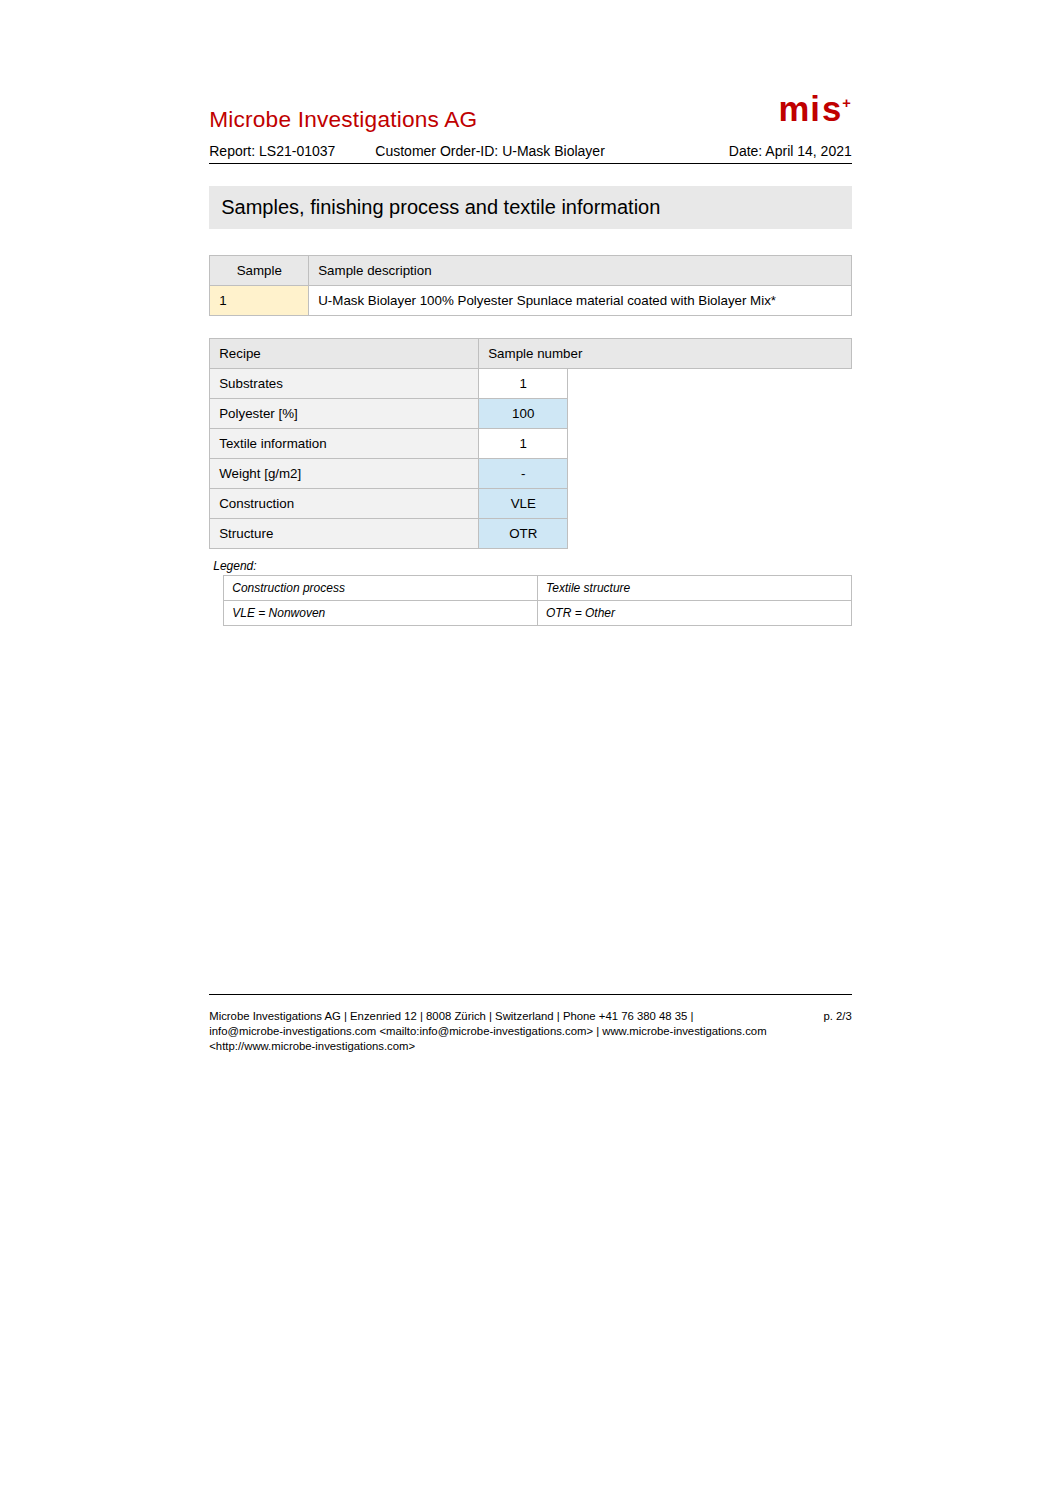mis+
Microbe Investigations AG
Report: LS21-01037
Customer Order-ID: U-Mask Biolayer
Date: April 14, 2021
Samples, finishing process and textile information
| Sample | Sample description |
| --- | --- |
| 1 | U-Mask Biolayer 100% Polyester Spunlace material coated with Biolayer Mix* |
| Recipe | Sample number |
| --- | --- |
| Substrates | 1 | |
| Polyester [%] | 100 | |
| Textile information | 1 | |
| Weight [g/m2] | - | |
| Construction | VLE | |
| Structure | OTR | |
Legend:
| Construction process | Textile structure |
| VLE = Nonwoven | OTR = Other |
p. 2/3
Microbe Investigations AG | Enzenried 12 | 8008 Zürich | Switzerland | Phone +41 76 380 48 35 |
info@microbe-investigations.com <mailto:info@microbe-investigations.com> | www.microbe-investigations.com
<http://www.microbe-investigations.com>